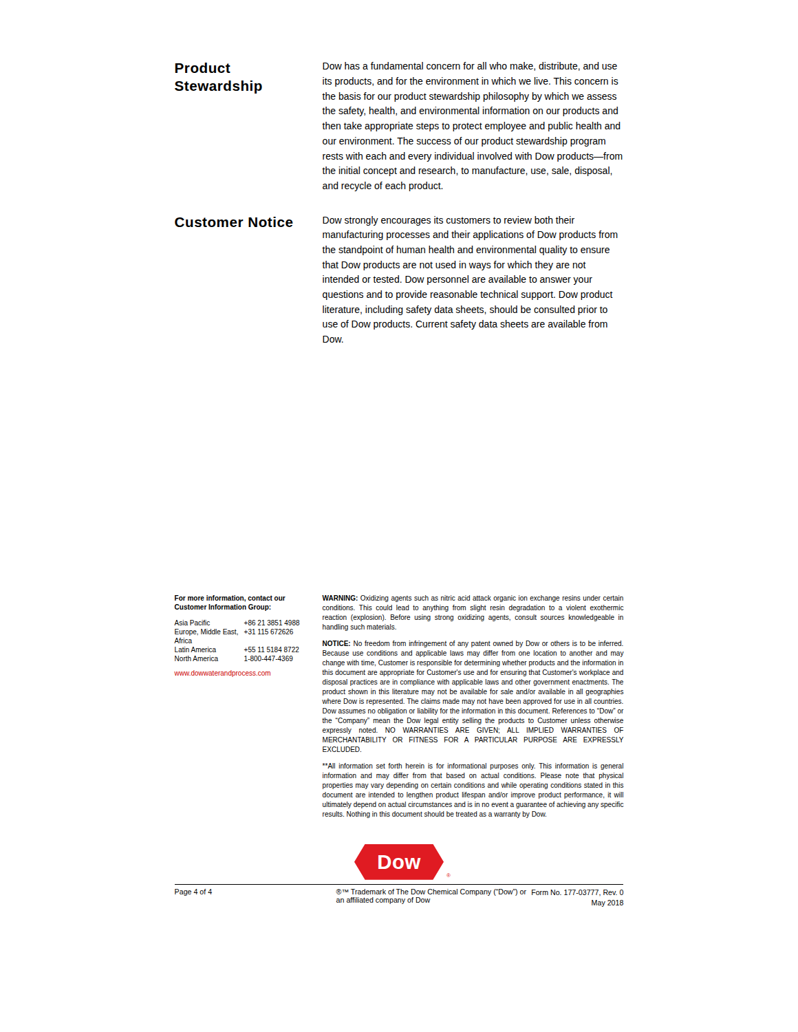Product
Stewardship
Dow has a fundamental concern for all who make, distribute, and use its products, and for the environment in which we live. This concern is the basis for our product stewardship philosophy by which we assess the safety, health, and environmental information on our products and then take appropriate steps to protect employee and public health and our environment. The success of our product stewardship program rests with each and every individual involved with Dow products—from the initial concept and research, to manufacture, use, sale, disposal, and recycle of each product.
Customer Notice
Dow strongly encourages its customers to review both their manufacturing processes and their applications of Dow products from the standpoint of human health and environmental quality to ensure that Dow products are not used in ways for which they are not intended or tested. Dow personnel are available to answer your questions and to provide reasonable technical support. Dow product literature, including safety data sheets, should be consulted prior to use of Dow products. Current safety data sheets are available from Dow.
For more information, contact our Customer Information Group:
| Asia Pacific | +86 21 3851 4988 |
| Europe, Middle East, Africa | +31 115 672626 |
| Latin America | +55 11 5184 8722 |
| North America | 1-800-447-4369 |
www.dowwaterandprocess.com
WARNING: Oxidizing agents such as nitric acid attack organic ion exchange resins under certain conditions. This could lead to anything from slight resin degradation to a violent exothermic reaction (explosion). Before using strong oxidizing agents, consult sources knowledgeable in handling such materials.
NOTICE: No freedom from infringement of any patent owned by Dow or others is to be inferred. Because use conditions and applicable laws may differ from one location to another and may change with time, Customer is responsible for determining whether products and the information in this document are appropriate for Customer's use and for ensuring that Customer's workplace and disposal practices are in compliance with applicable laws and other government enactments. The product shown in this literature may not be available for sale and/or available in all geographies where Dow is represented. The claims made may not have been approved for use in all countries. Dow assumes no obligation or liability for the information in this document. References to “Dow” or the “Company” mean the Dow legal entity selling the products to Customer unless otherwise expressly noted. NO WARRANTIES ARE GIVEN; ALL IMPLIED WARRANTIES OF MERCHANTABILITY OR FITNESS FOR A PARTICULAR PURPOSE ARE EXPRESSLY EXCLUDED.
**All information set forth herein is for informational purposes only. This information is general information and may differ from that based on actual conditions. Please note that physical properties may vary depending on certain conditions and while operating conditions stated in this document are intended to lengthen product lifespan and/or improve product performance, it will ultimately depend on actual circumstances and is in no event a guarantee of achieving any specific results. Nothing in this document should be treated as a warranty by Dow.
Dow
®
Page 4 of 4
®™ Trademark of The Dow Chemical Company (“Dow”) or an affiliated company of Dow
Form No. 177-03777, Rev. 0
May 2018